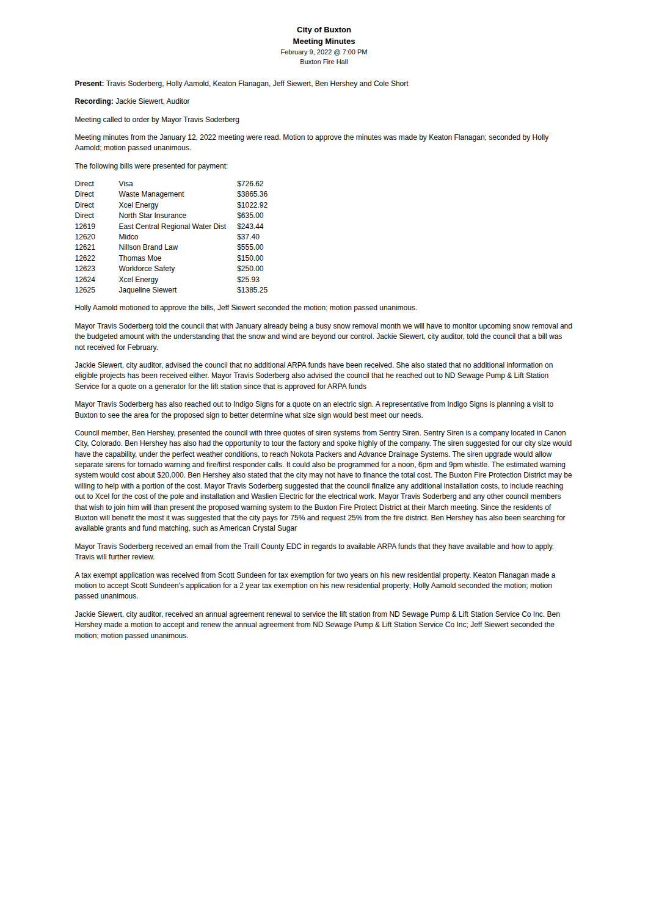City of Buxton
Meeting Minutes
February 9, 2022 @ 7:00 PM
Buxton Fire Hall
Present: Travis Soderberg, Holly Aamold, Keaton Flanagan, Jeff Siewert, Ben Hershey and Cole Short
Recording: Jackie Siewert, Auditor
Meeting called to order by Mayor Travis Soderberg
Meeting minutes from the January 12, 2022 meeting were read. Motion to approve the minutes was made by Keaton Flanagan; seconded by Holly Aamold; motion passed unanimous.
The following bills were presented for payment:
| Direct | Visa | $726.62 |
| Direct | Waste Management | $3865.36 |
| Direct | Xcel Energy | $1022.92 |
| Direct | North Star Insurance | $635.00 |
| 12619 | East Central Regional Water Dist | $243.44 |
| 12620 | Midco | $37.40 |
| 12621 | Nillson Brand Law | $555.00 |
| 12622 | Thomas Moe | $150.00 |
| 12623 | Workforce Safety | $250.00 |
| 12624 | Xcel Energy | $25.93 |
| 12625 | Jaqueline Siewert | $1385.25 |
Holly Aamold motioned to approve the bills, Jeff Siewert seconded the motion; motion passed unanimous.
Mayor Travis Soderberg told the council that with January already being a busy snow removal month we will have to monitor upcoming snow removal and the budgeted amount with the understanding that the snow and wind are beyond our control. Jackie Siewert, city auditor, told the council that a bill was not received for February.
Jackie Siewert, city auditor, advised the council that no additional ARPA funds have been received. She also stated that no additional information on eligible projects has been received either. Mayor Travis Soderberg also advised the council that he reached out to ND Sewage Pump & Lift Station Service for a quote on a generator for the lift station since that is approved for ARPA funds
Mayor Travis Soderberg has also reached out to Indigo Signs for a quote on an electric sign. A representative from Indigo Signs is planning a visit to Buxton to see the area for the proposed sign to better determine what size sign would best meet our needs.
Council member, Ben Hershey, presented the council with three quotes of siren systems from Sentry Siren. Sentry Siren is a company located in Canon City, Colorado. Ben Hershey has also had the opportunity to tour the factory and spoke highly of the company. The siren suggested for our city size would have the capability, under the perfect weather conditions, to reach Nokota Packers and Advance Drainage Systems. The siren upgrade would allow separate sirens for tornado warning and fire/first responder calls. It could also be programmed for a noon, 6pm and 9pm whistle. The estimated warning system would cost about $20,000. Ben Hershey also stated that the city may not have to finance the total cost. The Buxton Fire Protection District may be willing to help with a portion of the cost. Mayor Travis Soderberg suggested that the council finalize any additional installation costs, to include reaching out to Xcel for the cost of the pole and installation and Waslien Electric for the electrical work. Mayor Travis Soderberg and any other council members that wish to join him will than present the proposed warning system to the Buxton Fire Protect District at their March meeting. Since the residents of Buxton will benefit the most it was suggested that the city pays for 75% and request 25% from the fire district. Ben Hershey has also been searching for available grants and fund matching, such as American Crystal Sugar
Mayor Travis Soderberg received an email from the Traill County EDC in regards to available ARPA funds that they have available and how to apply. Travis will further review.
A tax exempt application was received from Scott Sundeen for tax exemption for two years on his new residential property. Keaton Flanagan made a motion to accept Scott Sundeen's application for a 2 year tax exemption on his new residential property; Holly Aamold seconded the motion; motion passed unanimous.
Jackie Siewert, city auditor, received an annual agreement renewal to service the lift station from ND Sewage Pump & Lift Station Service Co Inc. Ben Hershey made a motion to accept and renew the annual agreement from ND Sewage Pump & Lift Station Service Co Inc; Jeff Siewert seconded the motion; motion passed unanimous.